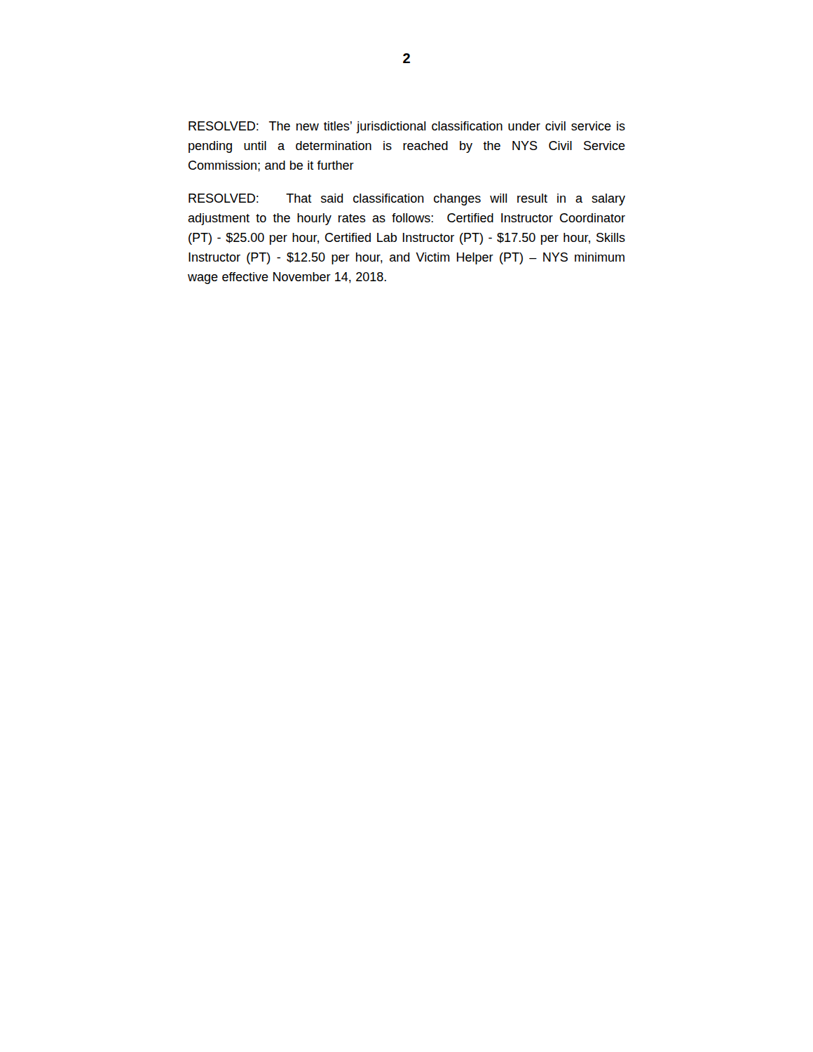2
RESOLVED: The new titles’ jurisdictional classification under civil service is pending until a determination is reached by the NYS Civil Service Commission; and be it further
RESOLVED: That said classification changes will result in a salary adjustment to the hourly rates as follows: Certified Instructor Coordinator (PT) - $25.00 per hour, Certified Lab Instructor (PT) - $17.50 per hour, Skills Instructor (PT) - $12.50 per hour, and Victim Helper (PT) – NYS minimum wage effective November 14, 2018.